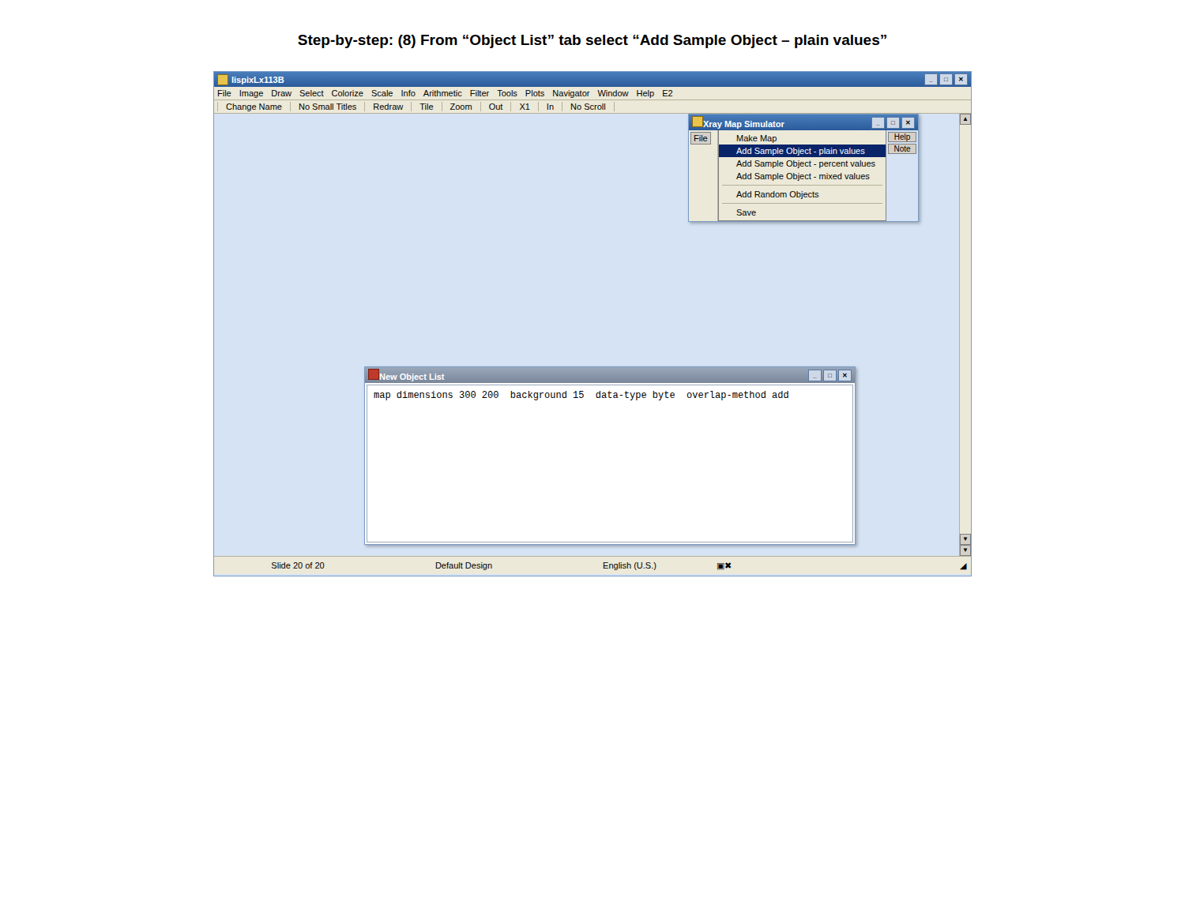Step-by-step: (8) From “Object List” tab select “Add Sample Object – plain values”
lispixLx113B _□✕
File Image Draw Select Colorize Scale Info Arithmetic Filter Tools Plots Navigator Window Help E2
Change Name No Small Titles Redraw Tile Zoom Out X1 In No Scroll
Xray Map Simulator _□✕
File
Make Map
Add Sample Object - plain values
Add Sample Object - percent values
Add Sample Object - mixed values
Add Random Objects
Save
Help
Note
New Object List _□✕
map dimensions 300 200 background 15 data-type byte overlap-method add
▲
▼
▼
Slide 20 of 20 Default Design English (U.S.) ▣✖ ◢